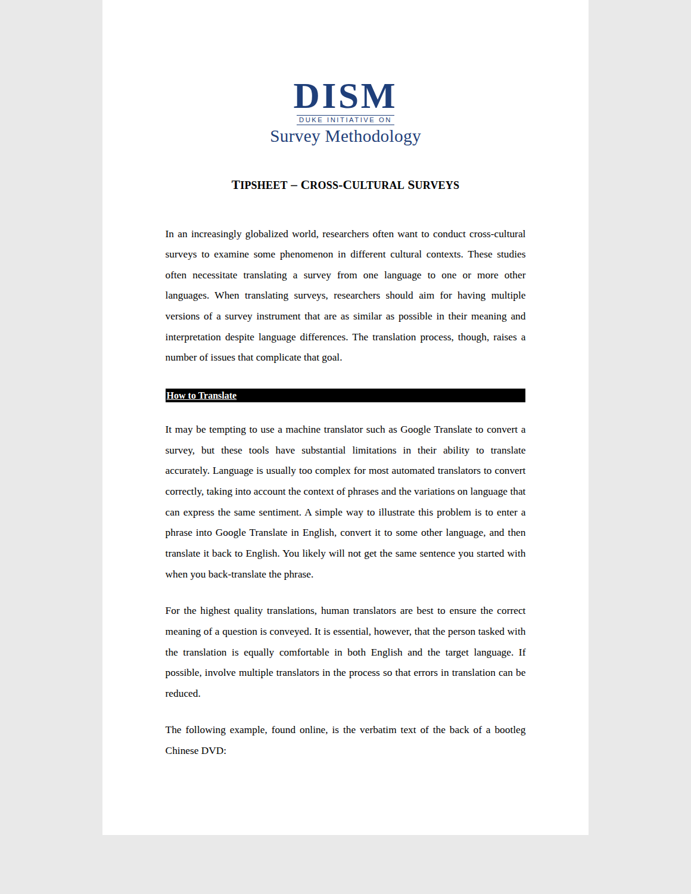DISM
DUKE INITIATIVE ON
Survey Methodology
TIPSHEET – CROSS-CULTURAL SURVEYS
In an increasingly globalized world, researchers often want to conduct cross-cultural surveys to examine some phenomenon in different cultural contexts. These studies often necessitate translating a survey from one language to one or more other languages. When translating surveys, researchers should aim for having multiple versions of a survey instrument that are as similar as possible in their meaning and interpretation despite language differences. The translation process, though, raises a number of issues that complicate that goal.
How to Translate
It may be tempting to use a machine translator such as Google Translate to convert a survey, but these tools have substantial limitations in their ability to translate accurately. Language is usually too complex for most automated translators to convert correctly, taking into account the context of phrases and the variations on language that can express the same sentiment. A simple way to illustrate this problem is to enter a phrase into Google Translate in English, convert it to some other language, and then translate it back to English. You likely will not get the same sentence you started with when you back-translate the phrase.
For the highest quality translations, human translators are best to ensure the correct meaning of a question is conveyed. It is essential, however, that the person tasked with the translation is equally comfortable in both English and the target language. If possible, involve multiple translators in the process so that errors in translation can be reduced.
The following example, found online, is the verbatim text of the back of a bootleg Chinese DVD: